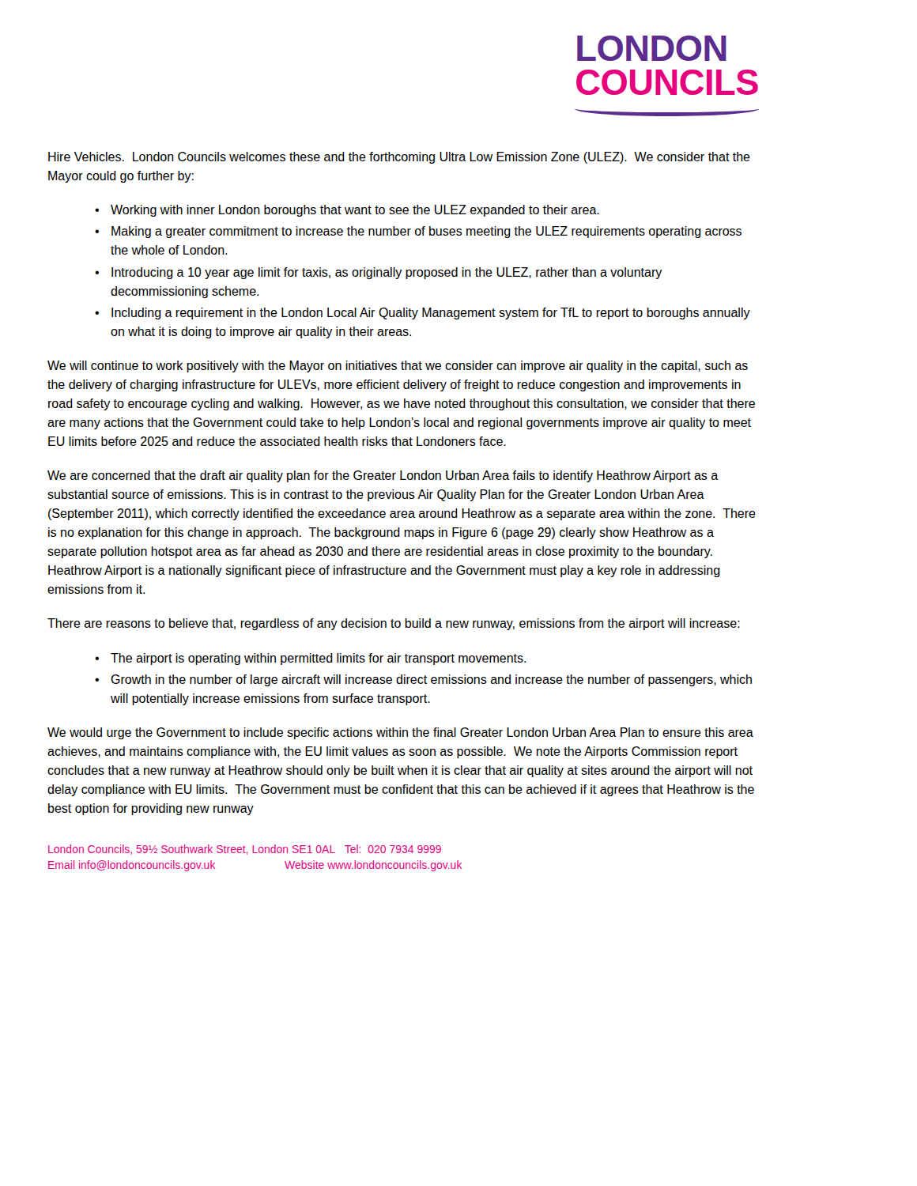LONDON
COUNCILS
Hire Vehicles. London Councils welcomes these and the forthcoming Ultra Low Emission Zone (ULEZ). We consider that the Mayor could go further by:
Working with inner London boroughs that want to see the ULEZ expanded to their area.
Making a greater commitment to increase the number of buses meeting the ULEZ requirements operating across the whole of London.
Introducing a 10 year age limit for taxis, as originally proposed in the ULEZ, rather than a voluntary decommissioning scheme.
Including a requirement in the London Local Air Quality Management system for TfL to report to boroughs annually on what it is doing to improve air quality in their areas.
We will continue to work positively with the Mayor on initiatives that we consider can improve air quality in the capital, such as the delivery of charging infrastructure for ULEVs, more efficient delivery of freight to reduce congestion and improvements in road safety to encourage cycling and walking. However, as we have noted throughout this consultation, we consider that there are many actions that the Government could take to help London’s local and regional governments improve air quality to meet EU limits before 2025 and reduce the associated health risks that Londoners face.
We are concerned that the draft air quality plan for the Greater London Urban Area fails to identify Heathrow Airport as a substantial source of emissions. This is in contrast to the previous Air Quality Plan for the Greater London Urban Area (September 2011), which correctly identified the exceedance area around Heathrow as a separate area within the zone. There is no explanation for this change in approach. The background maps in Figure 6 (page 29) clearly show Heathrow as a separate pollution hotspot area as far ahead as 2030 and there are residential areas in close proximity to the boundary. Heathrow Airport is a nationally significant piece of infrastructure and the Government must play a key role in addressing emissions from it.
There are reasons to believe that, regardless of any decision to build a new runway, emissions from the airport will increase:
The airport is operating within permitted limits for air transport movements.
Growth in the number of large aircraft will increase direct emissions and increase the number of passengers, which will potentially increase emissions from surface transport.
We would urge the Government to include specific actions within the final Greater London Urban Area Plan to ensure this area achieves, and maintains compliance with, the EU limit values as soon as possible. We note the Airports Commission report concludes that a new runway at Heathrow should only be built when it is clear that air quality at sites around the airport will not delay compliance with EU limits. The Government must be confident that this can be achieved if it agrees that Heathrow is the best option for providing new runway
London Councils, 59½ Southwark Street, London SE1 0AL Tel: 020 7934 9999 Email info@londoncouncils.gov.uk Website www.londoncouncils.gov.uk